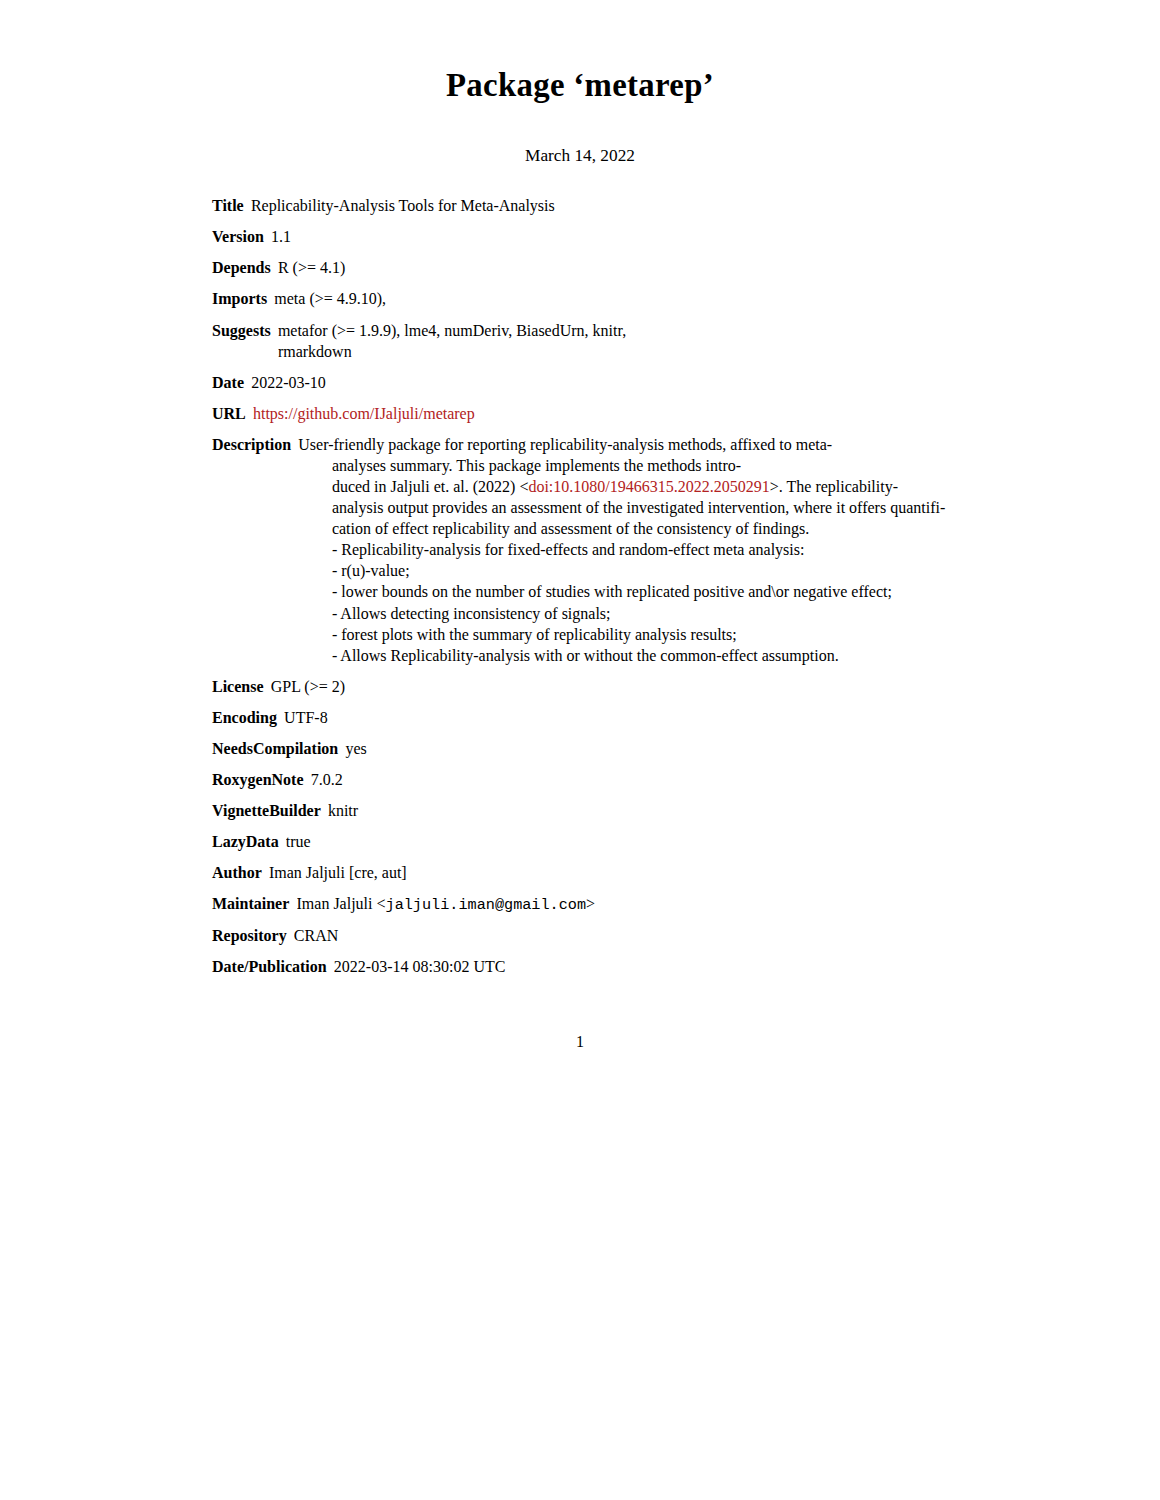Package ‘metarep’
March 14, 2022
Title
Replicability-Analysis Tools for Meta-Analysis
Version
1.1
Depends
R (>= 4.1)
Imports
meta (>= 4.9.10),
Suggests
metafor (>= 1.9.9), lme4, numDeriv, BiasedUrn, knitr,
rmarkdown
Date
2022-03-10
URL
https://github.com/IJaljuli/metarep
Description
User-friendly package for reporting replicability-analysis methods, affixed to meta-
analyses summary. This package implements the methods intro-
duced in Jaljuli et. al. (2022) <doi:10.1080/19466315.2022.2050291>. The replicability-
analysis output provides an assessment of the investigated intervention, where it offers quantifi-
cation of effect replicability and assessment of the consistency of findings.
- Replicability-analysis for fixed-effects and random-effect meta analysis:
- r(u)-value;
- lower bounds on the number of studies with replicated positive and\or negative effect;
- Allows detecting inconsistency of signals;
- forest plots with the summary of replicability analysis results;
- Allows Replicability-analysis with or without the common-effect assumption.
License
GPL (>= 2)
Encoding
UTF-8
NeedsCompilation
yes
RoxygenNote
7.0.2
VignetteBuilder
knitr
LazyData
true
Author
Iman Jaljuli [cre, aut]
Maintainer
Iman Jaljuli <jaljuli.iman@gmail.com>
Repository
CRAN
Date/Publication
2022-03-14 08:30:02 UTC
1